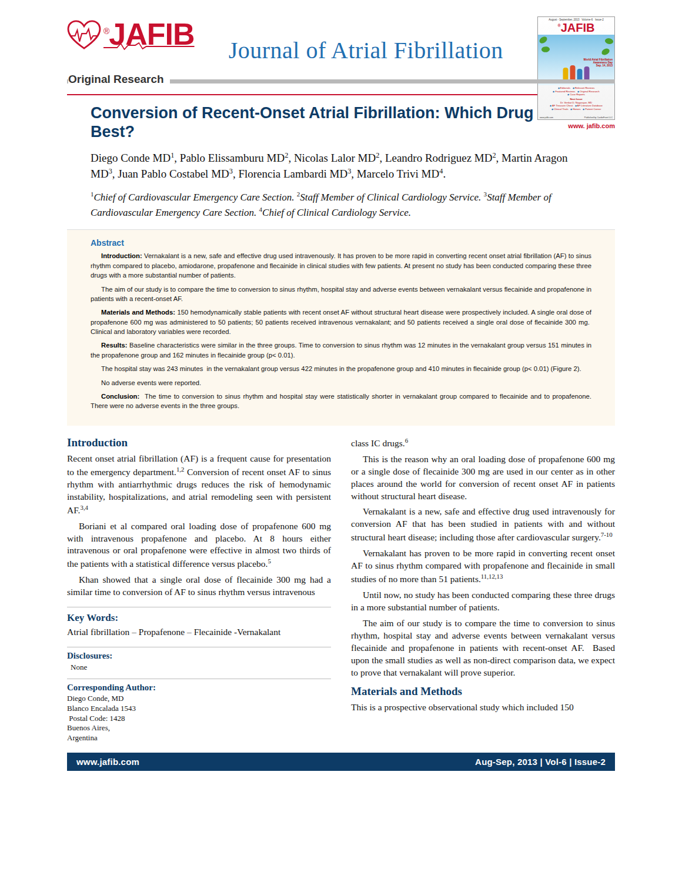®JAFIB
Journal of Atrial Fibrillation
August - September, 2013 Volume-6 Issue-2
®JAFIB
World Atrial Fibrillation
Awareness Day
Sep. 14, 2013
◆ Editorials ◆ Relevant Reviews
◆ Featured Reviews ◆ Original Research
◆ Case Reports
Next Issue
Dr. Venkat D. Nagarajan, MD
◆ AF Treasure Chest ◆ AF Literature Database
◆ Clinical Trials ◆ Honors ◆ Patient Corner
www.jafib.com Published by CardioFront LLC
www. jafib.com
Original Research
Conversion of Recent-Onset Atrial Fibrillation: Which Drug is the Best?
Diego Conde MD1, Pablo Elissamburu MD2, Nicolas Lalor MD2, Leandro Rodriguez MD2, Martin Aragon MD3, Juan Pablo Costabel MD3, Florencia Lambardi MD3, Marcelo Trivi MD4.
1Chief of Cardiovascular Emergency Care Section. 2Staff Member of Clinical Cardiology Service. 3Staff Member of Cardiovascular Emergency Care Section. 4Chief of Clinical Cardiology Service.
Abstract
Introduction: Vernakalant is a new, safe and effective drug used intravenously. It has proven to be more rapid in converting recent onset atrial fibrillation (AF) to sinus rhythm compared to placebo, amiodarone, propafenone and flecainide in clinical studies with few patients. At present no study has been conducted comparing these three drugs with a more substantial number of patients.
The aim of our study is to compare the time to conversion to sinus rhythm, hospital stay and adverse events between vernakalant versus flecainide and propafenone in patients with a recent-onset AF.
Materials and Methods: 150 hemodynamically stable patients with recent onset AF without structural heart disease were prospectively included. A single oral dose of propafenone 600 mg was administered to 50 patients; 50 patients received intravenous vernakalant; and 50 patients received a single oral dose of flecainide 300 mg. Clinical and laboratory variables were recorded.
Results: Baseline characteristics were similar in the three groups. Time to conversion to sinus rhythm was 12 minutes in the vernakalant group versus 151 minutes in the propafenone group and 162 minutes in flecainide group (p< 0.01).
The hospital stay was 243 minutes in the vernakalant group versus 422 minutes in the propafenone group and 410 minutes in flecainide group (p< 0.01) (Figure 2).
No adverse events were reported.
Conclusion: The time to conversion to sinus rhythm and hospital stay were statistically shorter in vernakalant group compared to flecainide and to propafenone. There were no adverse events in the three groups.
Introduction
Recent onset atrial fibrillation (AF) is a frequent cause for presentation to the emergency department.1,2 Conversion of recent onset AF to sinus rhythm with antiarrhythmic drugs reduces the risk of hemodynamic instability, hospitalizations, and atrial remodeling seen with persistent AF.3,4
Boriani et al compared oral loading dose of propafenone 600 mg with intravenous propafenone and placebo. At 8 hours either intravenous or oral propafenone were effective in almost two thirds of the patients with a statistical difference versus placebo.5
Khan showed that a single oral dose of flecainide 300 mg had a similar time to conversion of AF to sinus rhythm versus intravenous
Key Words:
Atrial fibrillation – Propafenone – Flecainide -Vernakalant
Disclosures:
None
Corresponding Author:
Diego Conde, MD
Blanco Encalada 1543
Postal Code: 1428
Buenos Aires,
Argentina
class IC drugs.6
This is the reason why an oral loading dose of propafenone 600 mg or a single dose of flecainide 300 mg are used in our center as in other places around the world for conversion of recent onset AF in patients without structural heart disease.
Vernakalant is a new, safe and effective drug used intravenously for conversion AF that has been studied in patients with and without structural heart disease; including those after cardiovascular surgery.7-10
Vernakalant has proven to be more rapid in converting recent onset AF to sinus rhythm compared with propafenone and flecainide in small studies of no more than 51 patients.11,12,13
Until now, no study has been conducted comparing these three drugs in a more substantial number of patients.
The aim of our study is to compare the time to conversion to sinus rhythm, hospital stay and adverse events between vernakalant versus flecainide and propafenone in patients with recent-onset AF. Based upon the small studies as well as non-direct comparison data, we expect to prove that vernakalant will prove superior.
Materials and Methods
This is a prospective observational study which included 150
www.jafib.com Aug-Sep, 2013 | Vol-6 | Issue-2